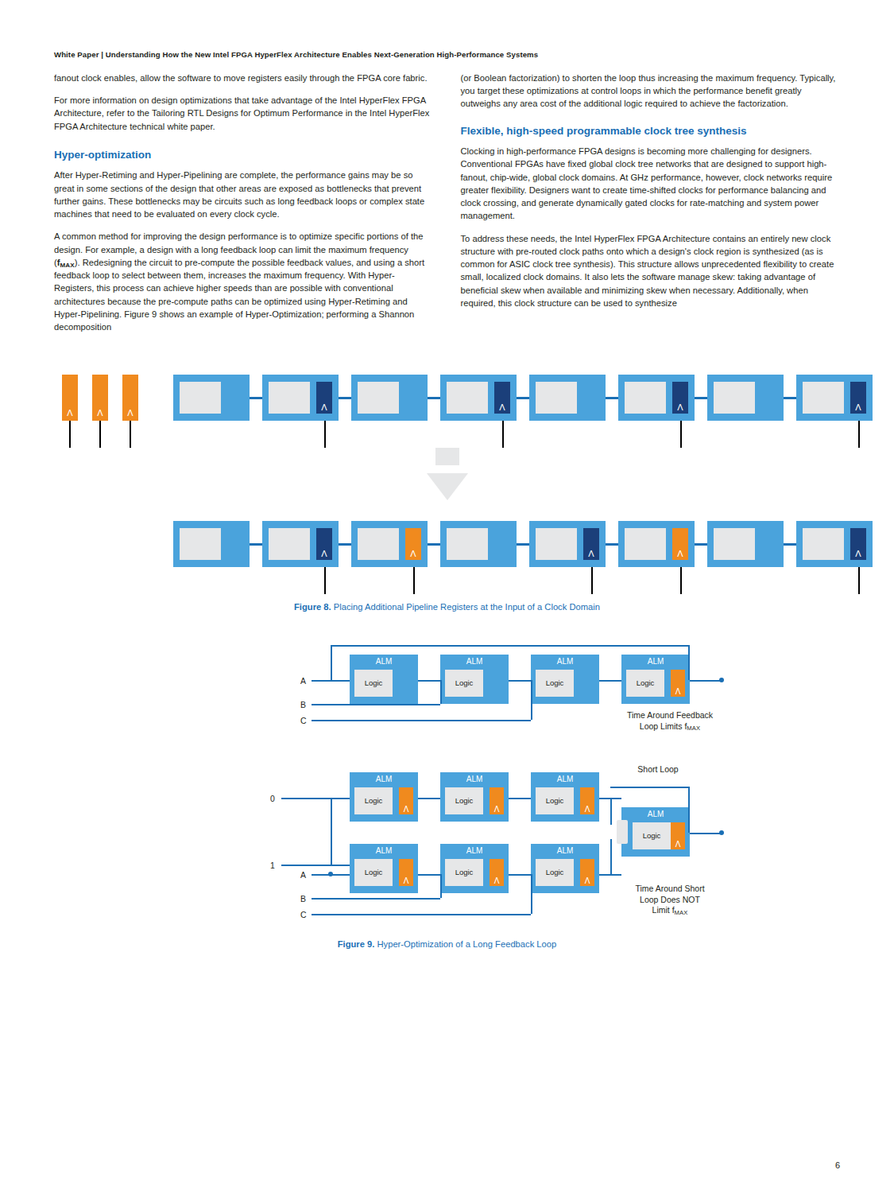White Paper | Understanding How the New Intel FPGA HyperFlex Architecture Enables Next-Generation High-Performance Systems
fanout clock enables, allow the software to move registers easily through the FPGA core fabric.
For more information on design optimizations that take advantage of the Intel HyperFlex FPGA Architecture, refer to the Tailoring RTL Designs for Optimum Performance in the Intel HyperFlex FPGA Architecture technical white paper.
Hyper-optimization
After Hyper-Retiming and Hyper-Pipelining are complete, the performance gains may be so great in some sections of the design that other areas are exposed as bottlenecks that prevent further gains. These bottlenecks may be circuits such as long feedback loops or complex state machines that need to be evaluated on every clock cycle.
A common method for improving the design performance is to optimize specific portions of the design. For example, a design with a long feedback loop can limit the maximum frequency (fMAX). Redesigning the circuit to pre-compute the possible feedback values, and using a short feedback loop to select between them, increases the maximum frequency. With Hyper-Registers, this process can achieve higher speeds than are possible with conventional architectures because the pre-compute paths can be optimized using Hyper-Retiming and Hyper-Pipelining. Figure 9 shows an example of Hyper-Optimization; performing a Shannon decomposition
(or Boolean factorization) to shorten the loop thus increasing the maximum frequency. Typically, you target these optimizations at control loops in which the performance benefit greatly outweighs any area cost of the additional logic required to achieve the factorization.
Flexible, high-speed programmable clock tree synthesis
Clocking in high-performance FPGA designs is becoming more challenging for designers. Conventional FPGAs have fixed global clock tree networks that are designed to support high-fanout, chip-wide, global clock domains. At GHz performance, however, clock networks require greater flexibility. Designers want to create time-shifted clocks for performance balancing and clock crossing, and generate dynamically gated clocks for rate-matching and system power management.
To address these needs, the Intel HyperFlex FPGA Architecture contains an entirely new clock structure with pre-routed clock paths onto which a design's clock region is synthesized (as is common for ASIC clock tree synthesis). This structure allows unprecedented flexibility to create small, localized clock domains. It also lets the software manage skew: taking advantage of beneficial skew when available and minimizing skew when necessary. Additionally, when required, this clock structure can be used to synthesize
Λ
Λ
Λ
Λ
Λ
Λ
Λ
Λ
Λ
Λ
Λ
Λ
Figure 8. Placing Additional Pipeline Registers at the Input of a Clock Domain
ALM
Logic
ALM
Logic
ALM
Logic
ALM
Logic
Λ
A
B
C
Time Around Feedback
Loop Limits fMAX
ALM
Logic
Λ
ALM
Logic
Λ
ALM
Logic
Λ
ALM
Logic
Λ
ALM
Logic
Λ
ALM
Logic
Λ
ALM
Logic
Λ
0
1
A
B
C
Short Loop
Time Around Short
Loop Does NOT
Limit fMAX
Figure 9. Hyper-Optimization of a Long Feedback Loop
6